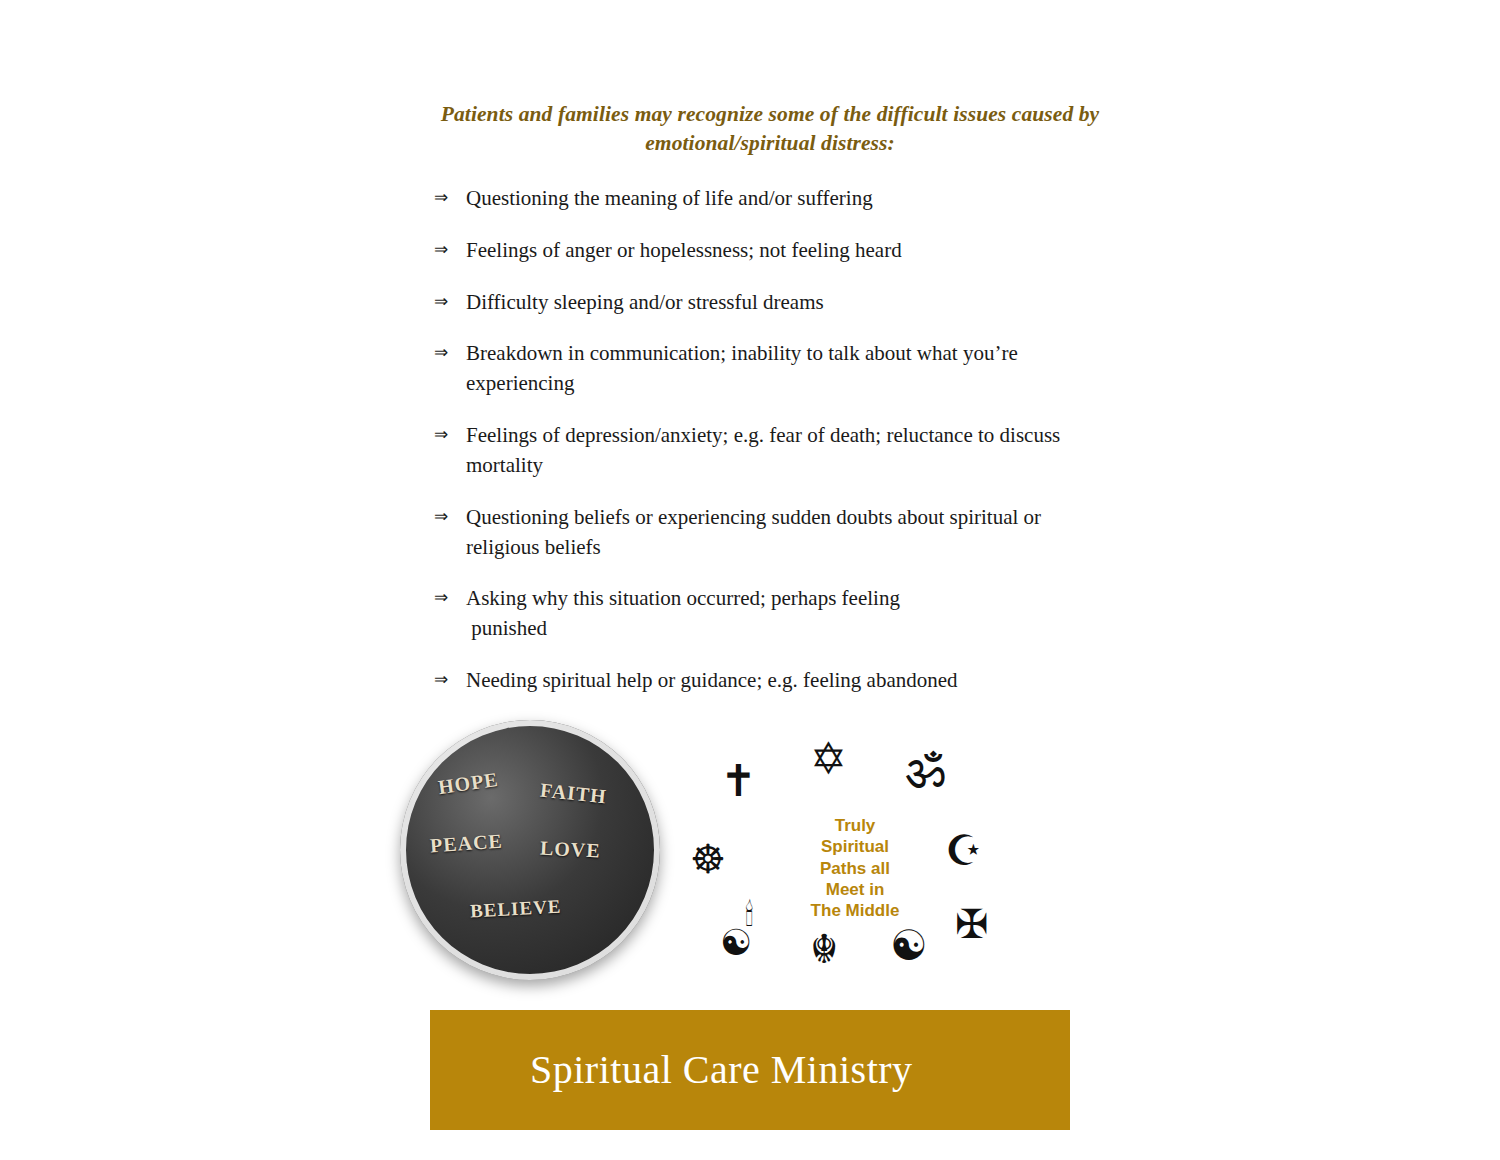Patients and families may recognize some of the difficult issues caused by emotional/spiritual distress:
Questioning the meaning of life and/or suffering
Feelings of anger or hopelessness; not feeling heard
Difficulty sleeping and/or stressful dreams
Breakdown in communication; inability to talk about what you’re experiencing
Feelings of depression/anxiety; e.g. fear of death; reluctance to discuss mortality
Questioning beliefs or experiencing sudden doubts about spiritual or religious beliefs
Asking why this situation occurred; perhaps feeling punished
Needing spiritual help or guidance; e.g. feeling abandoned
HOPE FAITH PEACE LOVE BELIEVE
✝ ✡ ॐ ☸ ☪ 🕯 ☯ ☬ ☯ ✠
Truly
Spiritual
Paths all
Meet in
The Middle
Spiritual Care Ministry